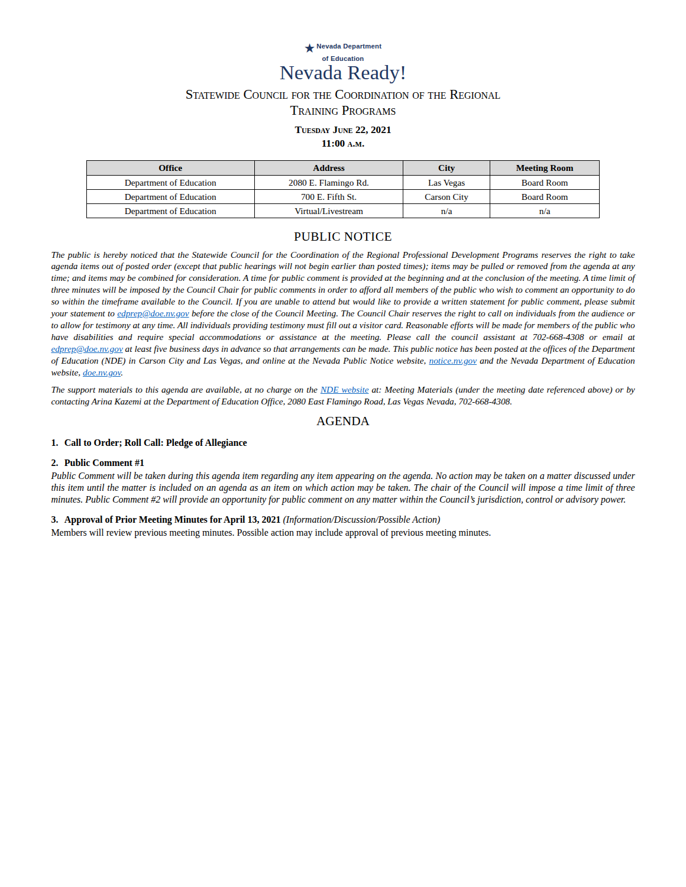★ Nevada Department
of Education
Nevada Ready!
Statewide Council for the Coordination of the Regional
Training Programs
Tuesday June 22, 2021
11:00 a.m.
| Office | Address | City | Meeting Room |
| --- | --- | --- | --- |
| Department of Education | 2080 E. Flamingo Rd. | Las Vegas | Board Room |
| Department of Education | 700 E. Fifth St. | Carson City | Board Room |
| Department of Education | Virtual/Livestream | n/a | n/a |
PUBLIC NOTICE
The public is hereby noticed that the Statewide Council for the Coordination of the Regional Professional Development Programs reserves the right to take agenda items out of posted order (except that public hearings will not begin earlier than posted times); items may be pulled or removed from the agenda at any time; and items may be combined for consideration. A time for public comment is provided at the beginning and at the conclusion of the meeting. A time limit of three minutes will be imposed by the Council Chair for public comments in order to afford all members of the public who wish to comment an opportunity to do so within the timeframe available to the Council. If you are unable to attend but would like to provide a written statement for public comment, please submit your statement to edprep@doe.nv.gov before the close of the Council Meeting. The Council Chair reserves the right to call on individuals from the audience or to allow for testimony at any time. All individuals providing testimony must fill out a visitor card. Reasonable efforts will be made for members of the public who have disabilities and require special accommodations or assistance at the meeting. Please call the council assistant at 702-668-4308 or email at edprep@doe.nv.gov at least five business days in advance so that arrangements can be made. This public notice has been posted at the offices of the Department of Education (NDE) in Carson City and Las Vegas, and online at the Nevada Public Notice website, notice.nv.gov and the Nevada Department of Education website, doe.nv.gov.
The support materials to this agenda are available, at no charge on the NDE website at: Meeting Materials (under the meeting date referenced above) or by contacting Arina Kazemi at the Department of Education Office, 2080 East Flamingo Road, Las Vegas Nevada, 702-668-4308.
AGENDA
1. Call to Order; Roll Call: Pledge of Allegiance
2. Public Comment #1
Public Comment will be taken during this agenda item regarding any item appearing on the agenda. No action may be taken on a matter discussed under this item until the matter is included on an agenda as an item on which action may be taken. The chair of the Council will impose a time limit of three minutes. Public Comment #2 will provide an opportunity for public comment on any matter within the Council’s jurisdiction, control or advisory power.
3. Approval of Prior Meeting Minutes for April 13, 2021 (Information/Discussion/Possible Action)
Members will review previous meeting minutes. Possible action may include approval of previous meeting minutes.